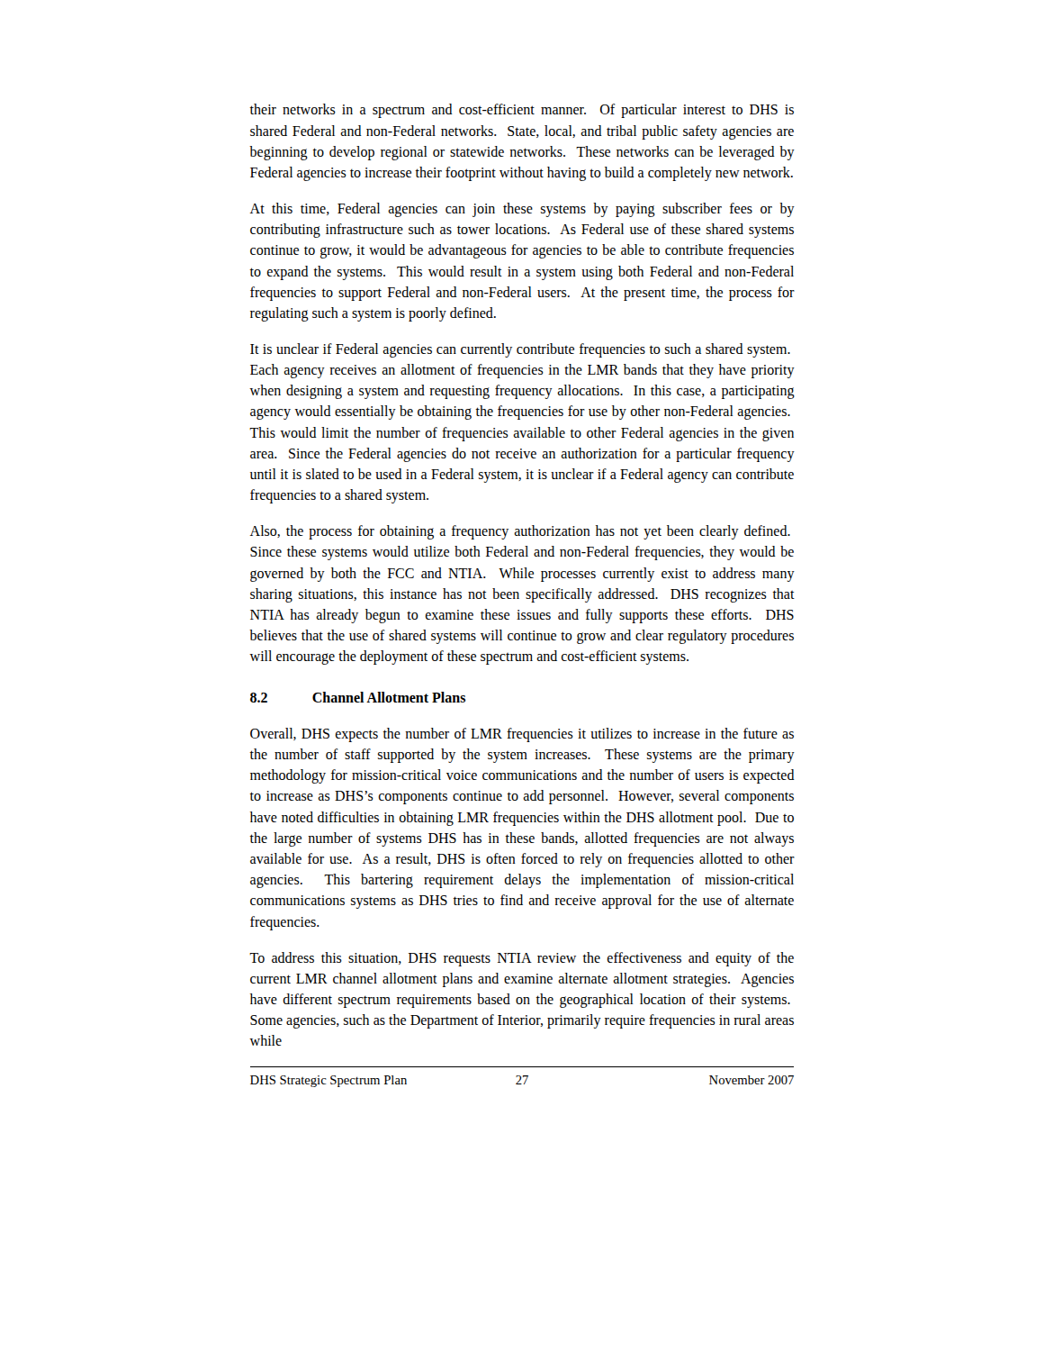their networks in a spectrum and cost-efficient manner. Of particular interest to DHS is shared Federal and non-Federal networks. State, local, and tribal public safety agencies are beginning to develop regional or statewide networks. These networks can be leveraged by Federal agencies to increase their footprint without having to build a completely new network.
At this time, Federal agencies can join these systems by paying subscriber fees or by contributing infrastructure such as tower locations. As Federal use of these shared systems continue to grow, it would be advantageous for agencies to be able to contribute frequencies to expand the systems. This would result in a system using both Federal and non-Federal frequencies to support Federal and non-Federal users. At the present time, the process for regulating such a system is poorly defined.
It is unclear if Federal agencies can currently contribute frequencies to such a shared system. Each agency receives an allotment of frequencies in the LMR bands that they have priority when designing a system and requesting frequency allocations. In this case, a participating agency would essentially be obtaining the frequencies for use by other non-Federal agencies. This would limit the number of frequencies available to other Federal agencies in the given area. Since the Federal agencies do not receive an authorization for a particular frequency until it is slated to be used in a Federal system, it is unclear if a Federal agency can contribute frequencies to a shared system.
Also, the process for obtaining a frequency authorization has not yet been clearly defined. Since these systems would utilize both Federal and non-Federal frequencies, they would be governed by both the FCC and NTIA. While processes currently exist to address many sharing situations, this instance has not been specifically addressed. DHS recognizes that NTIA has already begun to examine these issues and fully supports these efforts. DHS believes that the use of shared systems will continue to grow and clear regulatory procedures will encourage the deployment of these spectrum and cost-efficient systems.
8.2 Channel Allotment Plans
Overall, DHS expects the number of LMR frequencies it utilizes to increase in the future as the number of staff supported by the system increases. These systems are the primary methodology for mission-critical voice communications and the number of users is expected to increase as DHS’s components continue to add personnel. However, several components have noted difficulties in obtaining LMR frequencies within the DHS allotment pool. Due to the large number of systems DHS has in these bands, allotted frequencies are not always available for use. As a result, DHS is often forced to rely on frequencies allotted to other agencies. This bartering requirement delays the implementation of mission-critical communications systems as DHS tries to find and receive approval for the use of alternate frequencies.
To address this situation, DHS requests NTIA review the effectiveness and equity of the current LMR channel allotment plans and examine alternate allotment strategies. Agencies have different spectrum requirements based on the geographical location of their systems. Some agencies, such as the Department of Interior, primarily require frequencies in rural areas while
DHS Strategic Spectrum Plan 27 November 2007